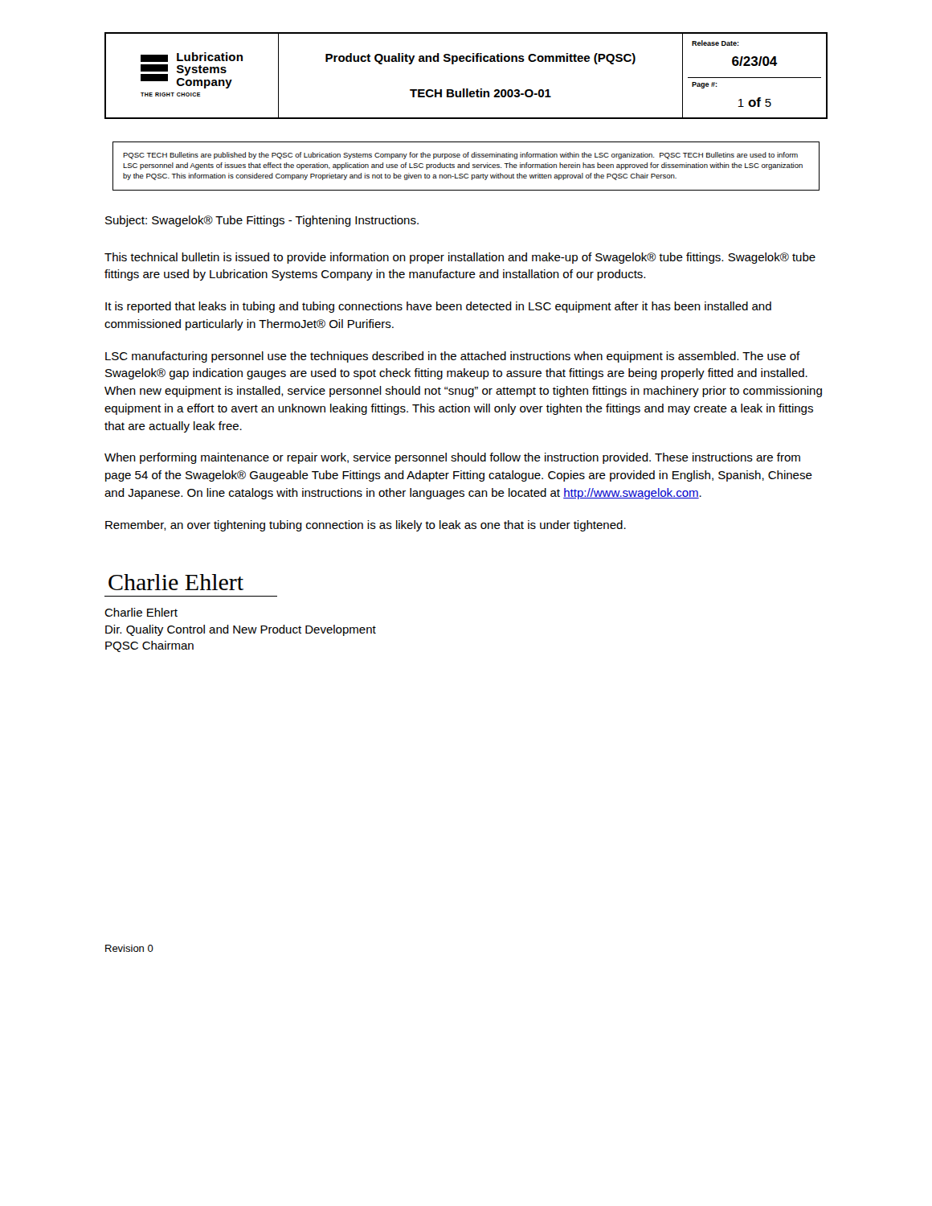| Lubrication Systems Company THE RIGHT CHOICE | Product Quality and Specifications Committee (PQSC) TECH Bulletin 2003-O-01 | / Release Date: / / 6/23/04 / / Page #: / / 1 of 5 / |
PQSC TECH Bulletins are published by the PQSC of Lubrication Systems Company for the purpose of disseminating information within the LSC organization. PQSC TECH Bulletins are used to inform LSC personnel and Agents of issues that effect the operation, application and use of LSC products and services. The information herein has been approved for dissemination within the LSC organization by the PQSC. This information is considered Company Proprietary and is not to be given to a non-LSC party without the written approval of the PQSC Chair Person.
Subject: Swagelok® Tube Fittings - Tightening Instructions.
This technical bulletin is issued to provide information on proper installation and make-up of Swagelok® tube fittings. Swagelok® tube fittings are used by Lubrication Systems Company in the manufacture and installation of our products.
It is reported that leaks in tubing and tubing connections have been detected in LSC equipment after it has been installed and commissioned particularly in ThermoJet® Oil Purifiers.
LSC manufacturing personnel use the techniques described in the attached instructions when equipment is assembled. The use of Swagelok® gap indication gauges are used to spot check fitting makeup to assure that fittings are being properly fitted and installed. When new equipment is installed, service personnel should not “snug” or attempt to tighten fittings in machinery prior to commissioning equipment in a effort to avert an unknown leaking fittings. This action will only over tighten the fittings and may create a leak in fittings that are actually leak free.
When performing maintenance or repair work, service personnel should follow the instruction provided. These instructions are from page 54 of the Swagelok® Gaugeable Tube Fittings and Adapter Fitting catalogue. Copies are provided in English, Spanish, Chinese and Japanese. On line catalogs with instructions in other languages can be located at http://www.swagelok.com.
Remember, an over tightening tubing connection is as likely to leak as one that is under tightened.
Charlie Ehlert
Charlie Ehlert
Dir. Quality Control and New Product Development
PQSC Chairman
Revision 0